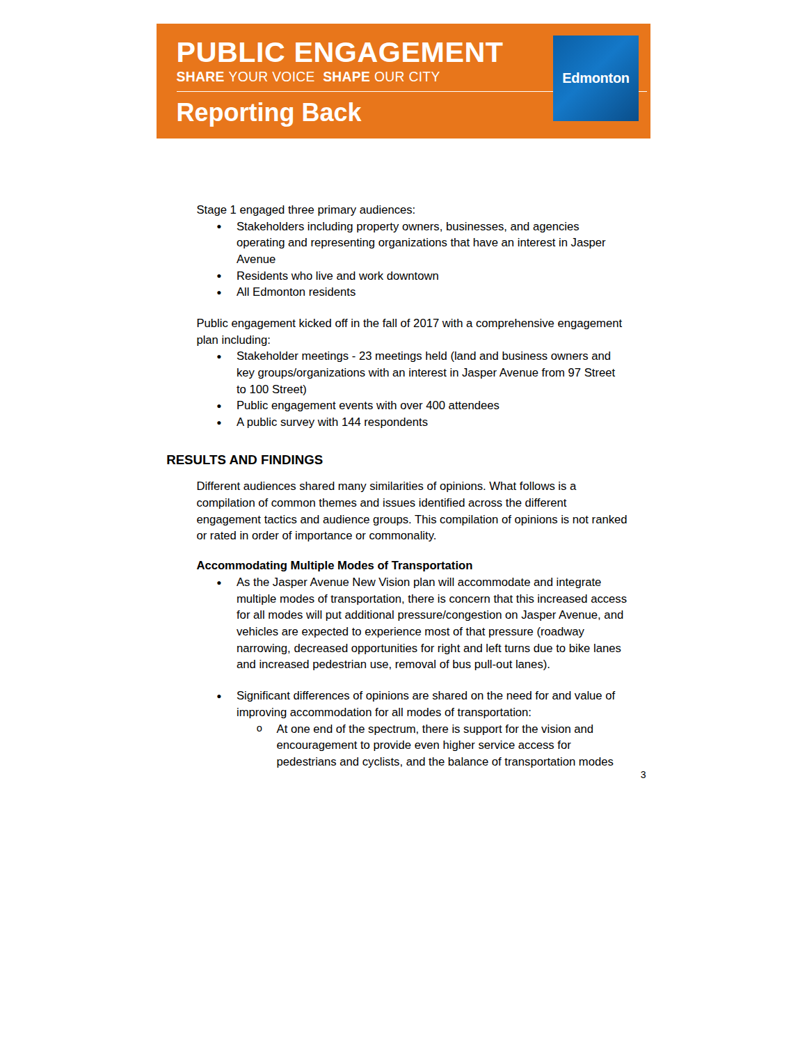Public Engagement
Share your voice Shape our city
Reporting Back
Edmonton
Stage 1 engaged three primary audiences:
Stakeholders including property owners, businesses, and agencies operating and representing organizations that have an interest in Jasper Avenue
Residents who live and work downtown
All Edmonton residents
Public engagement kicked off in the fall of 2017 with a comprehensive engagement plan including:
Stakeholder meetings - 23 meetings held (land and business owners and key groups/organizations with an interest in Jasper Avenue from 97 Street to 100 Street)
Public engagement events with over 400 attendees
A public survey with 144 respondents
RESULTS AND FINDINGS
Different audiences shared many similarities of opinions. What follows is a compilation of common themes and issues identified across the different engagement tactics and audience groups. This compilation of opinions is not ranked or rated in order of importance or commonality.
Accommodating Multiple Modes of Transportation
As the Jasper Avenue New Vision plan will accommodate and integrate multiple modes of transportation, there is concern that this increased access for all modes will put additional pressure/congestion on Jasper Avenue, and vehicles are expected to experience most of that pressure (roadway narrowing, decreased opportunities for right and left turns due to bike lanes and increased pedestrian use, removal of bus pull-out lanes).
Significant differences of opinions are shared on the need for and value of improving accommodation for all modes of transportation:
At one end of the spectrum, there is support for the vision and encouragement to provide even higher service access for pedestrians and cyclists, and the balance of transportation modes
3